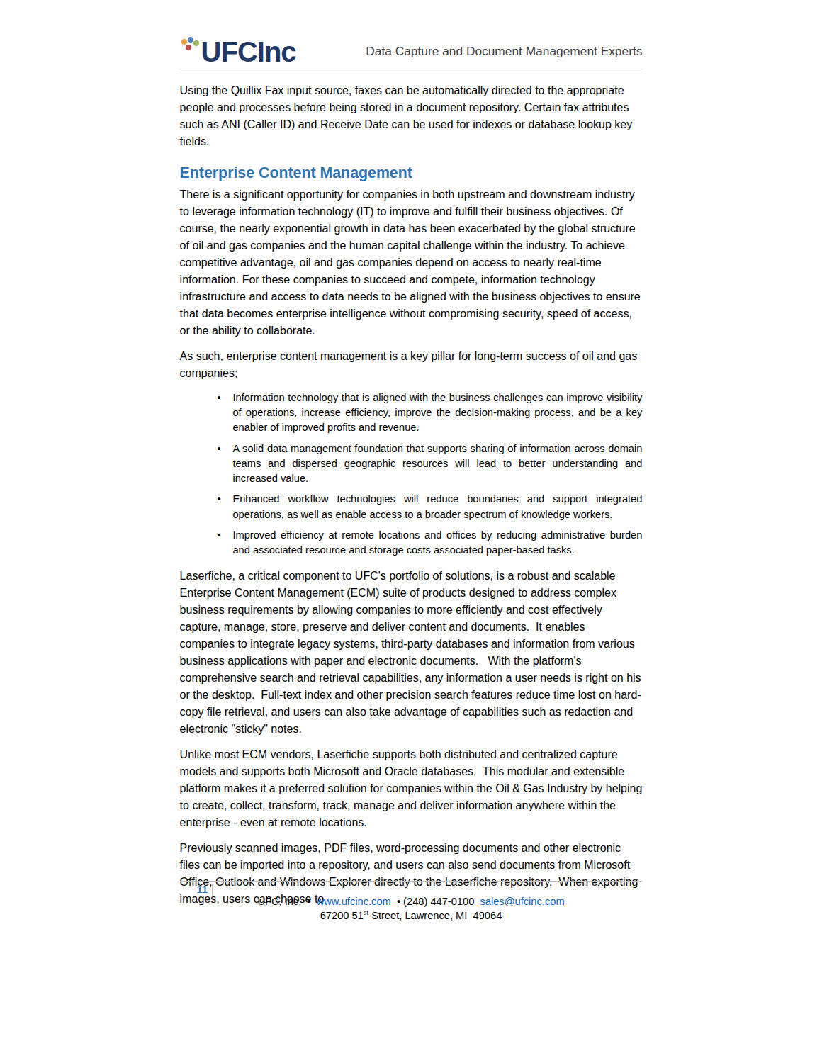UFC Inc
Data Capture and Document Management Experts
Using the Quillix Fax input source, faxes can be automatically directed to the appropriate people and processes before being stored in a document repository. Certain fax attributes such as ANI (Caller ID) and Receive Date can be used for indexes or database lookup key fields.
Enterprise Content Management
There is a significant opportunity for companies in both upstream and downstream industry to leverage information technology (IT) to improve and fulfill their business objectives. Of course, the nearly exponential growth in data has been exacerbated by the global structure of oil and gas companies and the human capital challenge within the industry. To achieve competitive advantage, oil and gas companies depend on access to nearly real-time information. For these companies to succeed and compete, information technology infrastructure and access to data needs to be aligned with the business objectives to ensure that data becomes enterprise intelligence without compromising security, speed of access, or the ability to collaborate.
As such, enterprise content management is a key pillar for long-term success of oil and gas companies;
Information technology that is aligned with the business challenges can improve visibility of operations, increase efficiency, improve the decision-making process, and be a key enabler of improved profits and revenue.
A solid data management foundation that supports sharing of information across domain teams and dispersed geographic resources will lead to better understanding and increased value.
Enhanced workflow technologies will reduce boundaries and support integrated operations, as well as enable access to a broader spectrum of knowledge workers.
Improved efficiency at remote locations and offices by reducing administrative burden and associated resource and storage costs associated paper-based tasks.
Laserfiche, a critical component to UFC's portfolio of solutions, is a robust and scalable Enterprise Content Management (ECM) suite of products designed to address complex business requirements by allowing companies to more efficiently and cost effectively capture, manage, store, preserve and deliver content and documents. It enables companies to integrate legacy systems, third-party databases and information from various business applications with paper and electronic documents. With the platform's comprehensive search and retrieval capabilities, any information a user needs is right on his or the desktop. Full-text index and other precision search features reduce time lost on hard-copy file retrieval, and users can also take advantage of capabilities such as redaction and electronic "sticky" notes.
Unlike most ECM vendors, Laserfiche supports both distributed and centralized capture models and supports both Microsoft and Oracle databases. This modular and extensible platform makes it a preferred solution for companies within the Oil & Gas Industry by helping to create, collect, transform, track, manage and deliver information anywhere within the enterprise - even at remote locations.
Previously scanned images, PDF files, word-processing documents and other electronic files can be imported into a repository, and users can also send documents from Microsoft Office, Outlook and Windows Explorer directly to the Laserfiche repository. When exporting images, users can choose to
11
UFC, Inc. • www.ufcinc.com • (248) 447-0100 sales@ufcinc.com
67200 51st Street, Lawrence, MI 49064